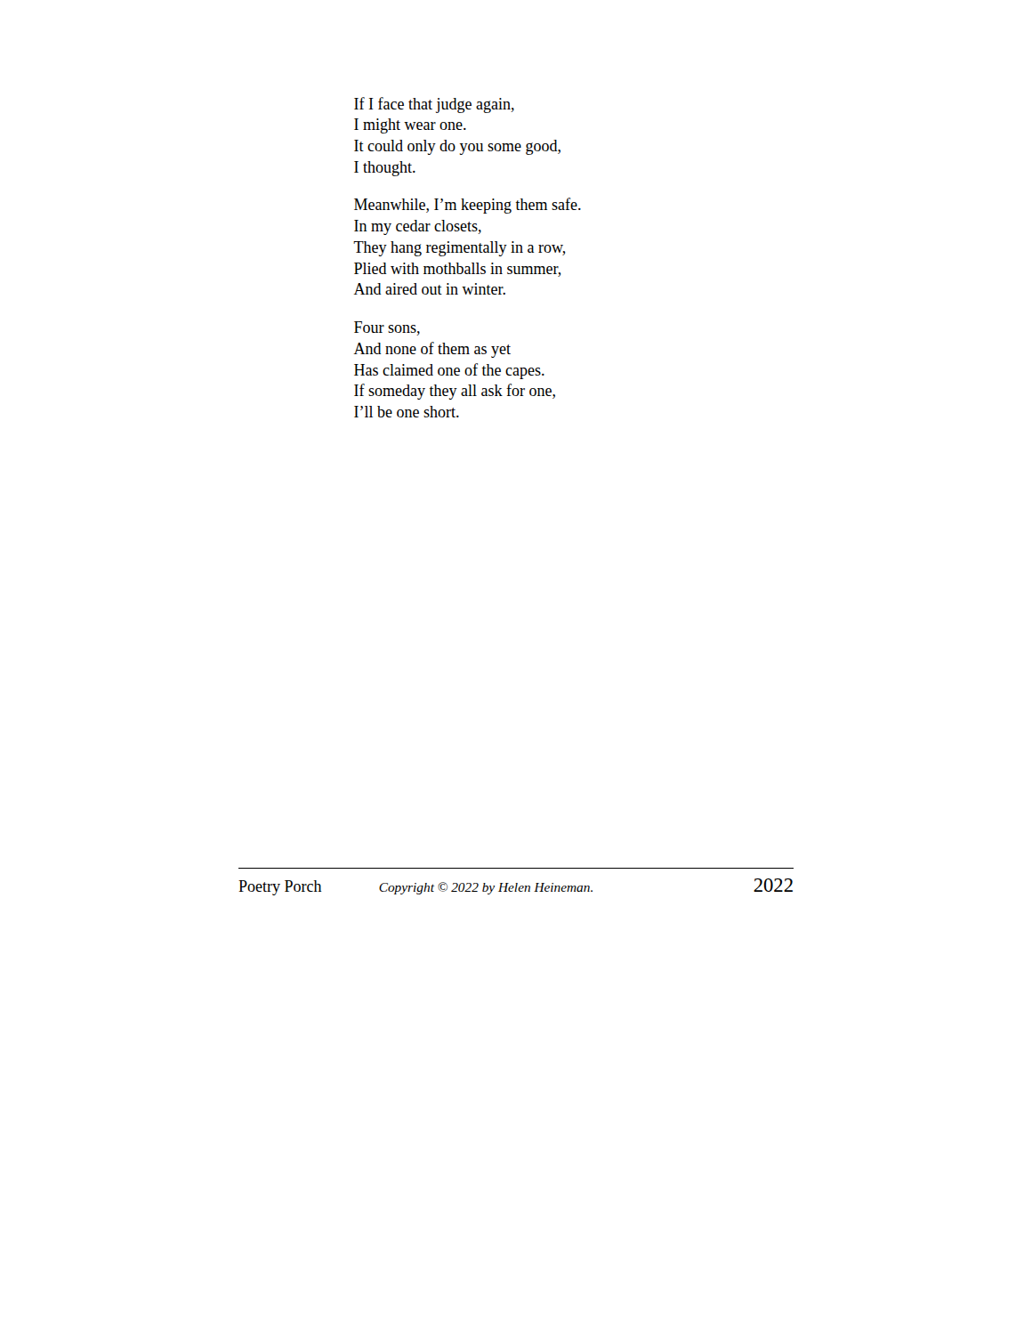If I face that judge again,
I might wear one.
It could only do you some good,
I thought.
Meanwhile, I’m keeping them safe.
In my cedar closets,
They hang regimentally in a row,
Plied with mothballs in summer,
And aired out in winter.
Four sons,
And none of them as yet
Has claimed one of the capes.
If someday they all ask for one,
I’ll be one short.
Poetry Porch Copyright © 2022 by Helen Heineman. 2022